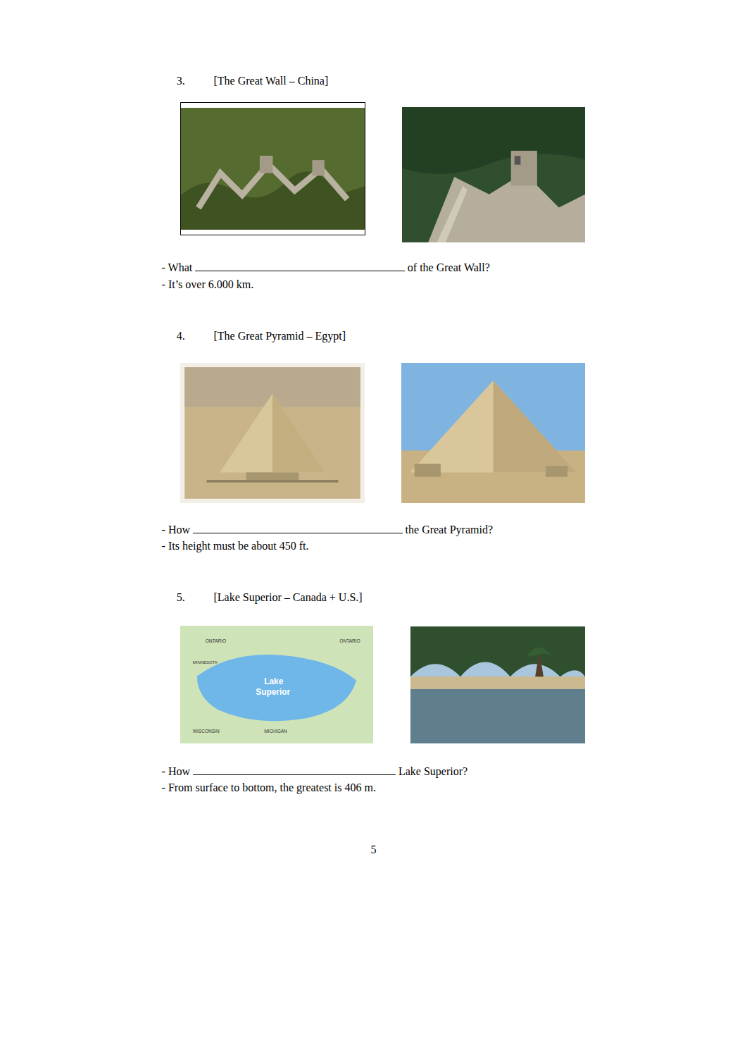3.[The Great Wall – China]
- What of the Great Wall?
- It’s over 6.000 km.
4.[The Great Pyramid – Egypt]
- How the Great Pyramid?
- Its height must be about 450 ft.
5.[Lake Superior – Canada + U.S.]
- How Lake Superior?
- From surface to bottom, the greatest is 406 m.
5